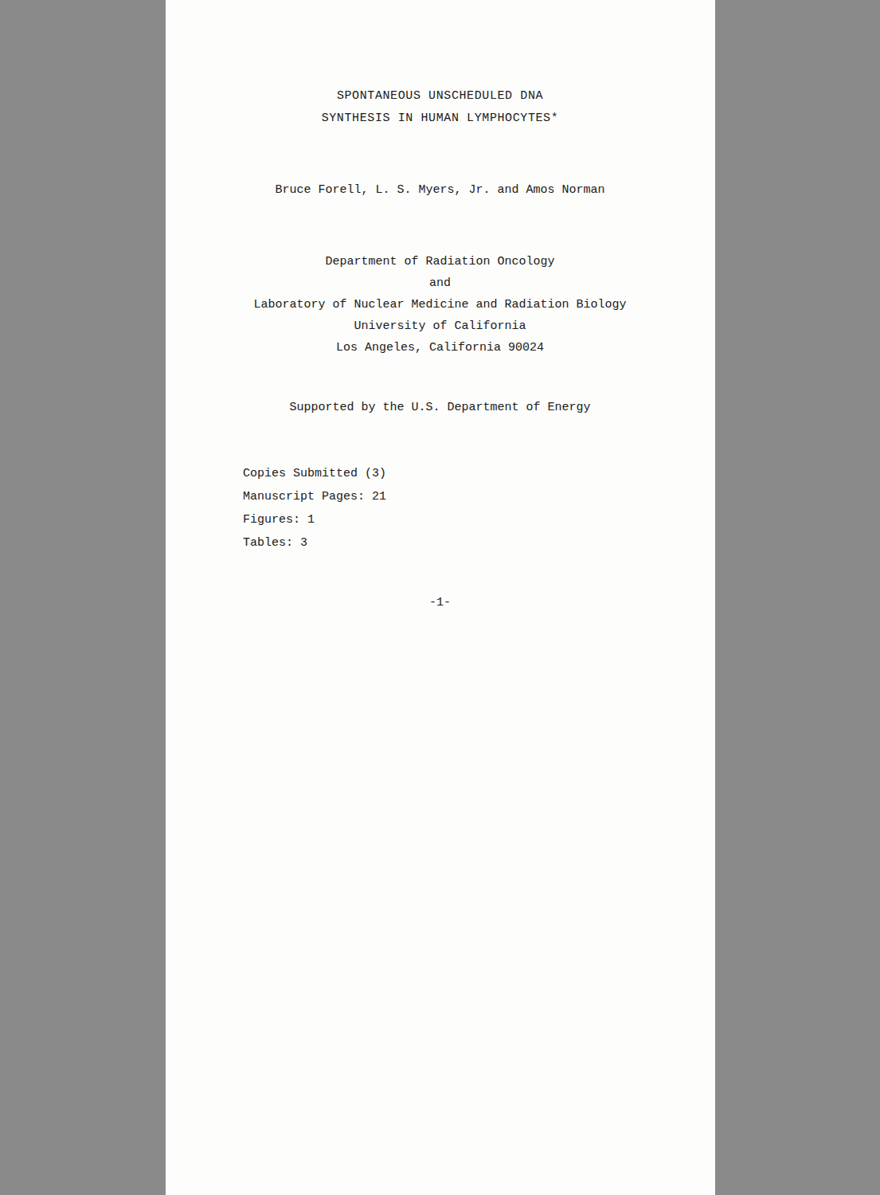SPONTANEOUS UNSCHEDULED DNA
SYNTHESIS IN HUMAN LYMPHOCYTES*
Bruce Forell, L. S. Myers, Jr. and Amos Norman
Department of Radiation Oncology
and
Laboratory of Nuclear Medicine and Radiation Biology
University of California
Los Angeles, California 90024
Supported by the U.S. Department of Energy
Copies Submitted (3)
Manuscript Pages: 21
Figures: 1
Tables: 3
-1-